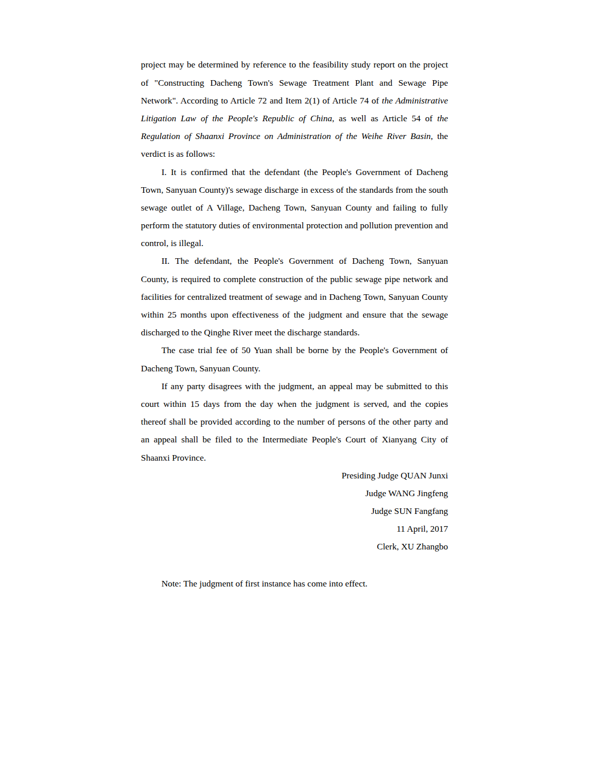project may be determined by reference to the feasibility study report on the project of "Constructing Dacheng Town's Sewage Treatment Plant and Sewage Pipe Network". According to Article 72 and Item 2(1) of Article 74 of the Administrative Litigation Law of the People's Republic of China, as well as Article 54 of the Regulation of Shaanxi Province on Administration of the Weihe River Basin, the verdict is as follows:
I. It is confirmed that the defendant (the People's Government of Dacheng Town, Sanyuan County)'s sewage discharge in excess of the standards from the south sewage outlet of A Village, Dacheng Town, Sanyuan County and failing to fully perform the statutory duties of environmental protection and pollution prevention and control, is illegal.
II. The defendant, the People's Government of Dacheng Town, Sanyuan County, is required to complete construction of the public sewage pipe network and facilities for centralized treatment of sewage and in Dacheng Town, Sanyuan County within 25 months upon effectiveness of the judgment and ensure that the sewage discharged to the Qinghe River meet the discharge standards.
The case trial fee of 50 Yuan shall be borne by the People's Government of Dacheng Town, Sanyuan County.
If any party disagrees with the judgment, an appeal may be submitted to this court within 15 days from the day when the judgment is served, and the copies thereof shall be provided according to the number of persons of the other party and an appeal shall be filed to the Intermediate People's Court of Xianyang City of Shaanxi Province.
Presiding Judge QUAN Junxi
Judge WANG Jingfeng
Judge SUN Fangfang
11 April, 2017
Clerk, XU Zhangbo
Note: The judgment of first instance has come into effect.